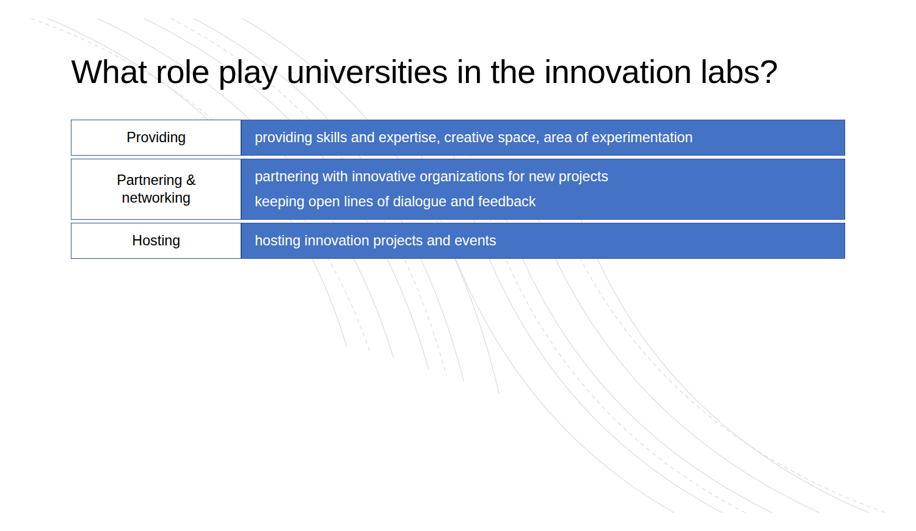What role play universities in the innovation labs?
| Providing | providing skills and expertise, creative space, area of experimentation |
| Partnering & networking | partnering with innovative organizations for new projects keeping open lines of dialogue and feedback |
| Hosting | hosting innovation projects and events |